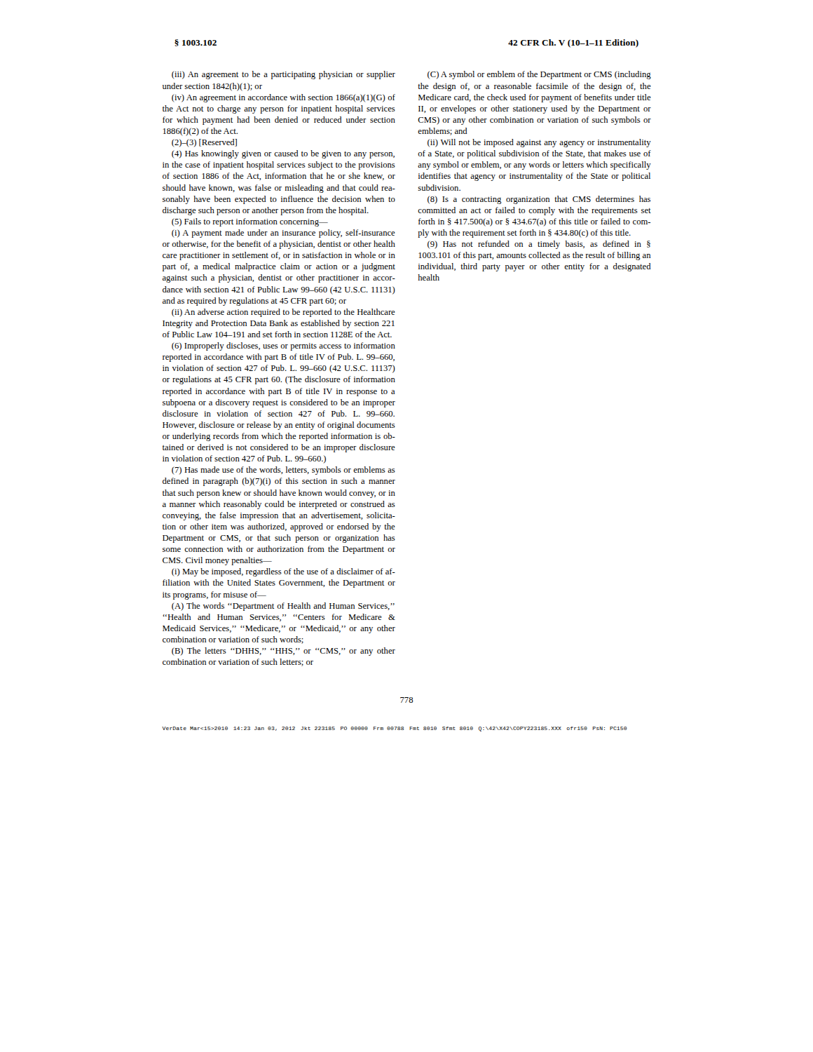§ 1003.102
42 CFR Ch. V (10–1–11 Edition)
(iii) An agreement to be a participating physician or supplier under section 1842(h)(1); or
(iv) An agreement in accordance with section 1866(a)(1)(G) of the Act not to charge any person for inpatient hospital services for which payment had been denied or reduced under section 1886(f)(2) of the Act.
(2)–(3) [Reserved]
(4) Has knowingly given or caused to be given to any person, in the case of inpatient hospital services subject to the provisions of section 1886 of the Act, information that he or she knew, or should have known, was false or misleading and that could reasonably have been expected to influence the decision when to discharge such person or another person from the hospital.
(5) Fails to report information concerning—
(i) A payment made under an insurance policy, self-insurance or otherwise, for the benefit of a physician, dentist or other health care practitioner in settlement of, or in satisfaction in whole or in part of, a medical malpractice claim or action or a judgment against such a physician, dentist or other practitioner in accordance with section 421 of Public Law 99–660 (42 U.S.C. 11131) and as required by regulations at 45 CFR part 60; or
(ii) An adverse action required to be reported to the Healthcare Integrity and Protection Data Bank as established by section 221 of Public Law 104–191 and set forth in section 1128E of the Act.
(6) Improperly discloses, uses or permits access to information reported in accordance with part B of title IV of Pub. L. 99–660, in violation of section 427 of Pub. L. 99–660 (42 U.S.C. 11137) or regulations at 45 CFR part 60. (The disclosure of information reported in accordance with part B of title IV in response to a subpoena or a discovery request is considered to be an improper disclosure in violation of section 427 of Pub. L. 99–660. However, disclosure or release by an entity of original documents or underlying records from which the reported information is obtained or derived is not considered to be an improper disclosure in violation of section 427 of Pub. L. 99–660.)
(7) Has made use of the words, letters, symbols or emblems as defined in paragraph (b)(7)(i) of this section in such a manner that such person knew or should have known would convey, or in a manner which reasonably could be interpreted or construed as conveying, the false impression that an advertisement, solicitation or other item was authorized, approved or endorsed by the Department or CMS, or that such person or organization has some connection with or authorization from the Department or CMS. Civil money penalties—
(i) May be imposed, regardless of the use of a disclaimer of affiliation with the United States Government, the Department or its programs, for misuse of—
(A) The words ‘‘Department of Health and Human Services,’’ ‘‘Health and Human Services,’’ ‘‘Centers for Medicare & Medicaid Services,’’ ‘‘Medicare,’’ or ‘‘Medicaid,’’ or any other combination or variation of such words;
(B) The letters ‘‘DHHS,’’ ‘‘HHS,’’ or ‘‘CMS,’’ or any other combination or variation of such letters; or
(C) A symbol or emblem of the Department or CMS (including the design of, or a reasonable facsimile of the design of, the Medicare card, the check used for payment of benefits under title II, or envelopes or other stationery used by the Department or CMS) or any other combination or variation of such symbols or emblems; and
(ii) Will not be imposed against any agency or instrumentality of a State, or political subdivision of the State, that makes use of any symbol or emblem, or any words or letters which specifically identifies that agency or instrumentality of the State or political subdivision.
(8) Is a contracting organization that CMS determines has committed an act or failed to comply with the requirements set forth in § 417.500(a) or § 434.67(a) of this title or failed to comply with the requirement set forth in § 434.80(c) of this title.
(9) Has not refunded on a timely basis, as defined in § 1003.101 of this part, amounts collected as the result of billing an individual, third party payer or other entity for a designated health
778
VerDate Mar<15>201014:23 Jan 03, 2012 Jkt 223185 PO 00000 Frm 00788 Fmt 8010 Sfmt 8010 Q:\42\X42\COPY223185.XXX ofr150 PsN: PC150